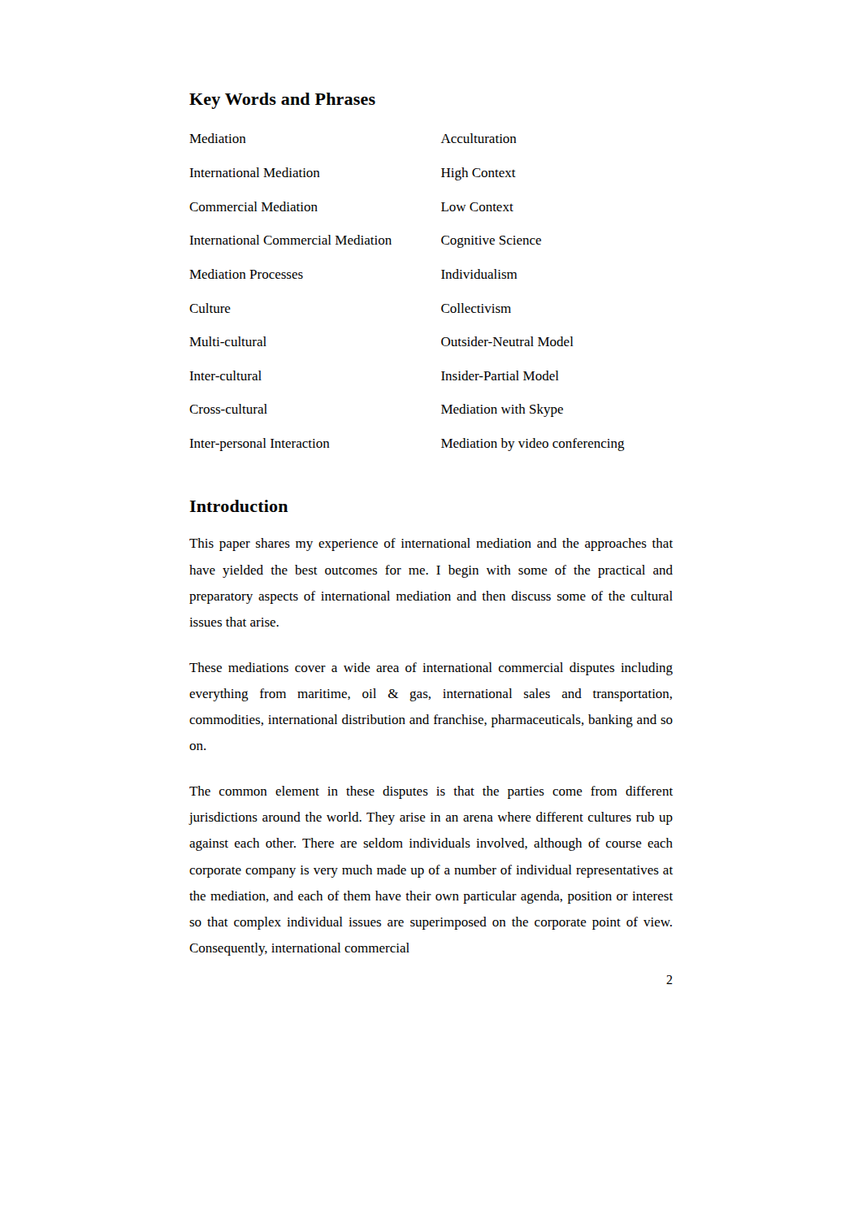Key Words and Phrases
| Mediation | Acculturation |
| International Mediation | High Context |
| Commercial Mediation | Low Context |
| International Commercial Mediation | Cognitive Science |
| Mediation Processes | Individualism |
| Culture | Collectivism |
| Multi-cultural | Outsider-Neutral Model |
| Inter-cultural | Insider-Partial Model |
| Cross-cultural | Mediation with Skype |
| Inter-personal Interaction | Mediation by video conferencing |
Introduction
This paper shares my experience of international mediation and the approaches that have yielded the best outcomes for me. I begin with some of the practical and preparatory aspects of international mediation and then discuss some of the cultural issues that arise.
These mediations cover a wide area of international commercial disputes including everything from maritime, oil & gas, international sales and transportation, commodities, international distribution and franchise, pharmaceuticals, banking and so on.
The common element in these disputes is that the parties come from different jurisdictions around the world. They arise in an arena where different cultures rub up against each other. There are seldom individuals involved, although of course each corporate company is very much made up of a number of individual representatives at the mediation, and each of them have their own particular agenda, position or interest so that complex individual issues are superimposed on the corporate point of view. Consequently, international commercial
2